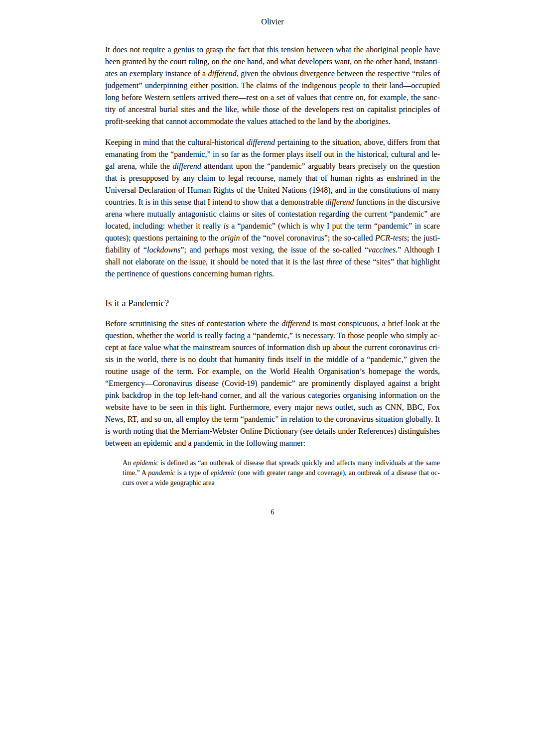Olivier
It does not require a genius to grasp the fact that this tension between what the aboriginal people have been granted by the court ruling, on the one hand, and what developers want, on the other hand, instantiates an exemplary instance of a differend, given the obvious divergence between the respective “rules of judgement” underpinning either position. The claims of the indigenous people to their land—occupied long before Western settlers arrived there—rest on a set of values that centre on, for example, the sanctity of ancestral burial sites and the like, while those of the developers rest on capitalist principles of profit-seeking that cannot accommodate the values attached to the land by the aborigines.
Keeping in mind that the cultural-historical differend pertaining to the situation, above, differs from that emanating from the “pandemic,” in so far as the former plays itself out in the historical, cultural and legal arena, while the differend attendant upon the “pandemic” arguably bears precisely on the question that is presupposed by any claim to legal recourse, namely that of human rights as enshrined in the Universal Declaration of Human Rights of the United Nations (1948), and in the constitutions of many countries. It is in this sense that I intend to show that a demonstrable differend functions in the discursive arena where mutually antagonistic claims or sites of contestation regarding the current “pandemic” are located, including: whether it really is a “pandemic” (which is why I put the term “pandemic” in scare quotes); questions pertaining to the origin of the “novel coronavirus”; the so-called PCR-tests; the justifiability of “lockdowns”; and perhaps most vexing, the issue of the so-called “vaccines.” Although I shall not elaborate on the issue, it should be noted that it is the last three of these “sites” that highlight the pertinence of questions concerning human rights.
Is it a Pandemic?
Before scrutinising the sites of contestation where the differend is most conspicuous, a brief look at the question, whether the world is really facing a “pandemic,” is necessary. To those people who simply accept at face value what the mainstream sources of information dish up about the current coronavirus crisis in the world, there is no doubt that humanity finds itself in the middle of a “pandemic,” given the routine usage of the term. For example, on the World Health Organisation’s homepage the words, “Emergency—Coronavirus disease (Covid-19) pandemic” are prominently displayed against a bright pink backdrop in the top left-hand corner, and all the various categories organising information on the website have to be seen in this light. Furthermore, every major news outlet, such as CNN, BBC, Fox News, RT, and so on, all employ the term “pandemic” in relation to the coronavirus situation globally. It is worth noting that the Merriam-Webster Online Dictionary (see details under References) distinguishes between an epidemic and a pandemic in the following manner:
An epidemic is defined as “an outbreak of disease that spreads quickly and affects many individuals at the same time.” A pandemic is a type of epidemic (one with greater range and coverage), an outbreak of a disease that occurs over a wide geographic area
6